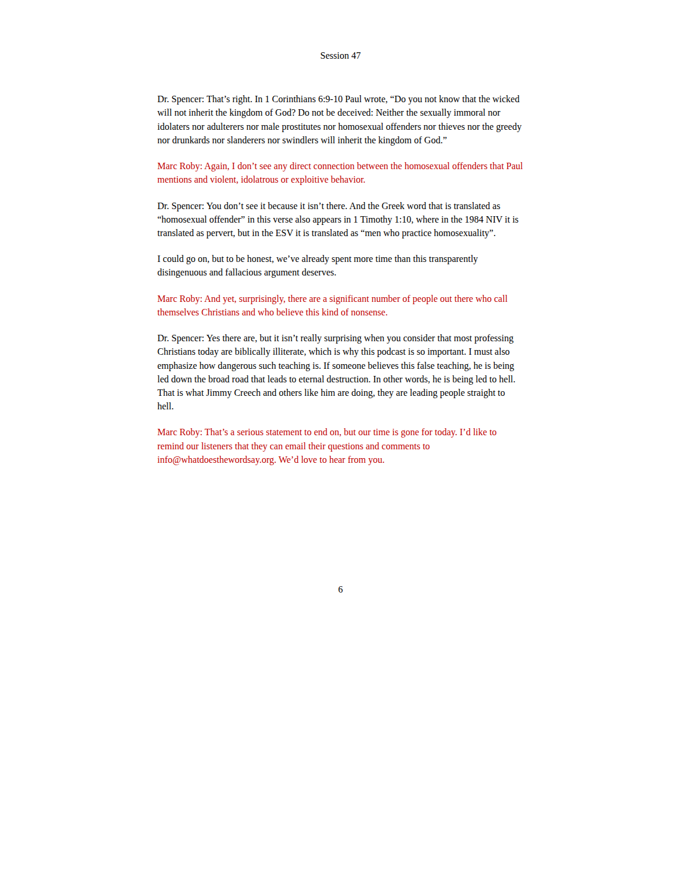Session 47
Dr. Spencer: That’s right. In 1 Corinthians 6:9-10 Paul wrote, “Do you not know that the wicked will not inherit the kingdom of God? Do not be deceived: Neither the sexually immoral nor idolaters nor adulterers nor male prostitutes nor homosexual offenders nor thieves nor the greedy nor drunkards nor slanderers nor swindlers will inherit the kingdom of God.”
Marc Roby: Again, I don’t see any direct connection between the homosexual offenders that Paul mentions and violent, idolatrous or exploitive behavior.
Dr. Spencer: You don’t see it because it isn’t there. And the Greek word that is translated as “homosexual offender” in this verse also appears in 1 Timothy 1:10, where in the 1984 NIV it is translated as pervert, but in the ESV it is translated as “men who practice homosexuality”.
I could go on, but to be honest, we’ve already spent more time than this transparently disingenuous and fallacious argument deserves.
Marc Roby: And yet, surprisingly, there are a significant number of people out there who call themselves Christians and who believe this kind of nonsense.
Dr. Spencer: Yes there are, but it isn’t really surprising when you consider that most professing Christians today are biblically illiterate, which is why this podcast is so important. I must also emphasize how dangerous such teaching is. If someone believes this false teaching, he is being led down the broad road that leads to eternal destruction. In other words, he is being led to hell. That is what Jimmy Creech and others like him are doing, they are leading people straight to hell.
Marc Roby: That’s a serious statement to end on, but our time is gone for today. I’d like to remind our listeners that they can email their questions and comments to info@whatdoesthewordsay.org. We’d love to hear from you.
6